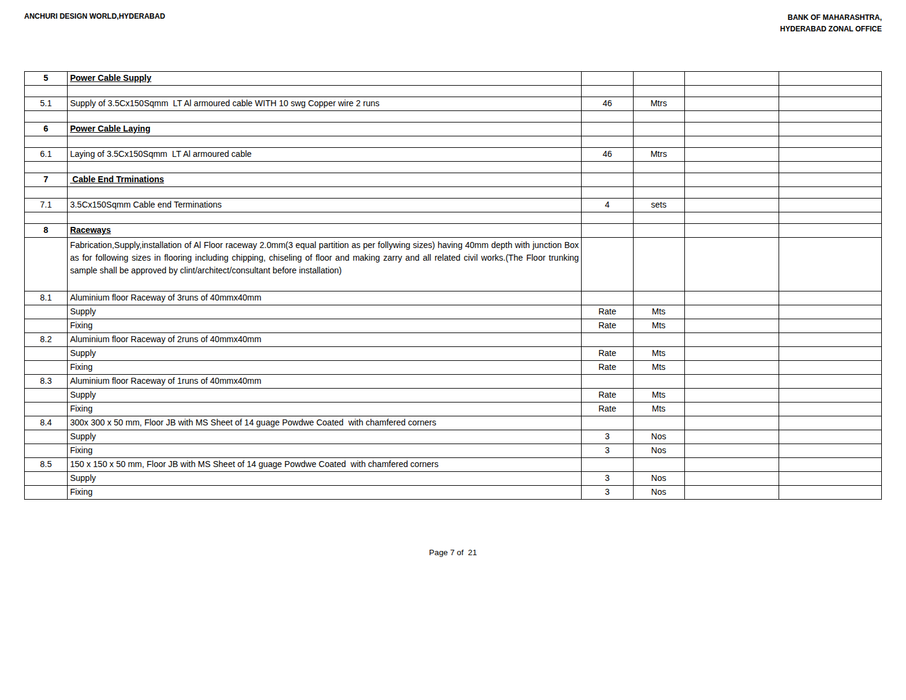ANCHURI DESIGN WORLD,HYDERABAD
BANK OF MAHARASHTRA,
HYDERABAD ZONAL OFFICE
| 5 | Power Cable Supply | | | | |
| 5.1 | Supply of 3.5Cx150Sqmm LT Al armoured cable WITH 10 swg Copper wire 2 runs | 46 | Mtrs | | |
| 6 | Power Cable Laying | | | | |
| 6.1 | Laying of 3.5Cx150Sqmm LT Al armoured cable | 46 | Mtrs | | |
| 7 | Cable End Trminations | | | | |
| 7.1 | 3.5Cx150Sqmm Cable end Terminations | 4 | sets | | |
| 8 | Raceways | | | | |
| | Fabrication,Supply,installation of Al Floor raceway 2.0mm(3 equal partition as per follywing sizes) having 40mm depth with junction Box as for following sizes in flooring including chipping, chiseling of floor and making zarry and all related civil works.(The Floor trunking sample shall be approved by clint/architect/consultant before installation) | | | | |
| 8.1 | Aluminium floor Raceway of 3runs of 40mmx40mm | | | | |
| | Supply | Rate | Mts | | |
| | Fixing | Rate | Mts | | |
| 8.2 | Aluminium floor Raceway of 2runs of 40mmx40mm | | | | |
| | Supply | Rate | Mts | | |
| | Fixing | Rate | Mts | | |
| 8.3 | Aluminium floor Raceway of 1runs of 40mmx40mm | | | | |
| | Supply | Rate | Mts | | |
| | Fixing | Rate | Mts | | |
| 8.4 | 300x 300 x 50 mm, Floor JB with MS Sheet of 14 guage Powdwe Coated with chamfered corners | | | | |
| | Supply | 3 | Nos | | |
| | Fixing | 3 | Nos | | |
| 8.5 | 150 x 150 x 50 mm, Floor JB with MS Sheet of 14 guage Powdwe Coated with chamfered corners | | | | |
| | Supply | 3 | Nos | | |
| | Fixing | 3 | Nos | | |
Page 7 of 21